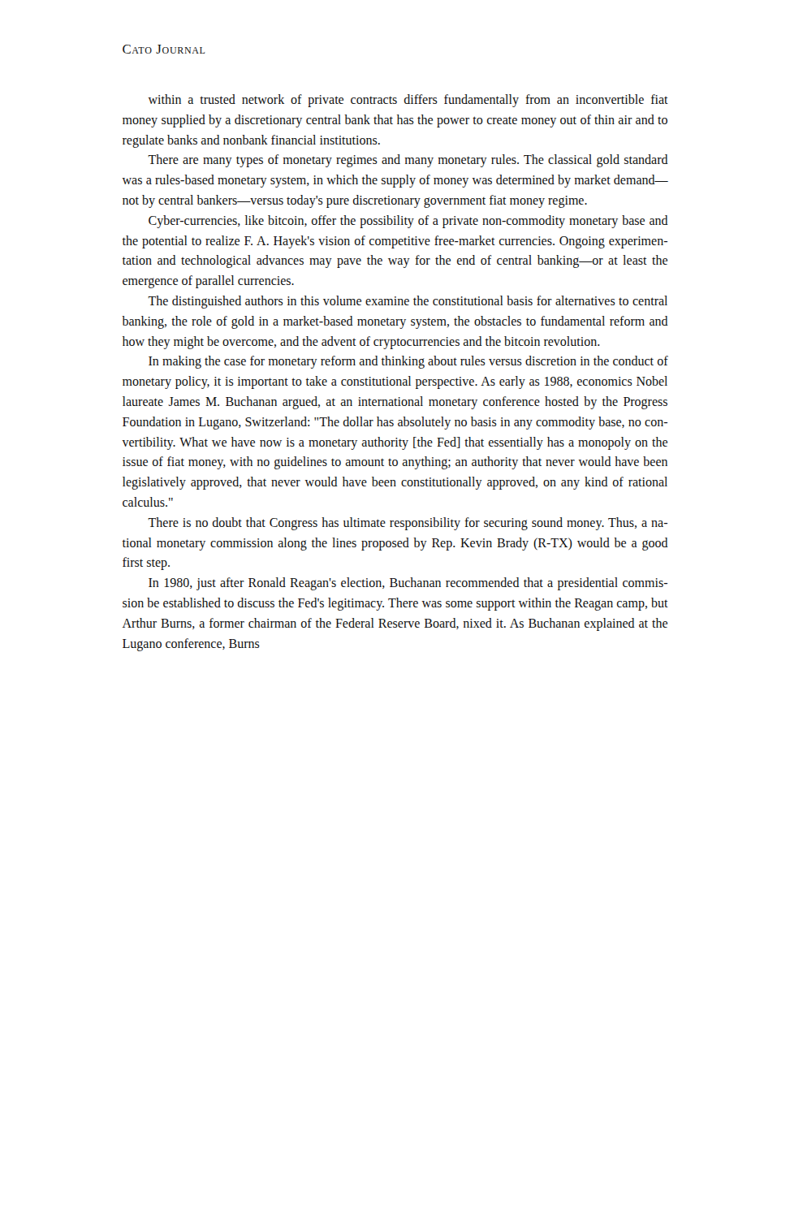Cato Journal
within a trusted network of private contracts differs fundamentally from an inconvertible fiat money supplied by a discretionary central bank that has the power to create money out of thin air and to regulate banks and nonbank financial institutions.
There are many types of monetary regimes and many monetary rules. The classical gold standard was a rules-based monetary system, in which the supply of money was determined by market demand—not by central bankers—versus today's pure discretionary government fiat money regime.
Cyber-currencies, like bitcoin, offer the possibility of a private non-commodity monetary base and the potential to realize F. A. Hayek's vision of competitive free-market currencies. Ongoing experimentation and technological advances may pave the way for the end of central banking—or at least the emergence of parallel currencies.
The distinguished authors in this volume examine the constitutional basis for alternatives to central banking, the role of gold in a market-based monetary system, the obstacles to fundamental reform and how they might be overcome, and the advent of cryptocurrencies and the bitcoin revolution.
In making the case for monetary reform and thinking about rules versus discretion in the conduct of monetary policy, it is important to take a constitutional perspective. As early as 1988, economics Nobel laureate James M. Buchanan argued, at an international monetary conference hosted by the Progress Foundation in Lugano, Switzerland: "The dollar has absolutely no basis in any commodity base, no convertibility. What we have now is a monetary authority [the Fed] that essentially has a monopoly on the issue of fiat money, with no guidelines to amount to anything; an authority that never would have been legislatively approved, that never would have been constitutionally approved, on any kind of rational calculus."
There is no doubt that Congress has ultimate responsibility for securing sound money. Thus, a national monetary commission along the lines proposed by Rep. Kevin Brady (R-TX) would be a good first step.
In 1980, just after Ronald Reagan's election, Buchanan recommended that a presidential commission be established to discuss the Fed's legitimacy. There was some support within the Reagan camp, but Arthur Burns, a former chairman of the Federal Reserve Board, nixed it. As Buchanan explained at the Lugano conference, Burns